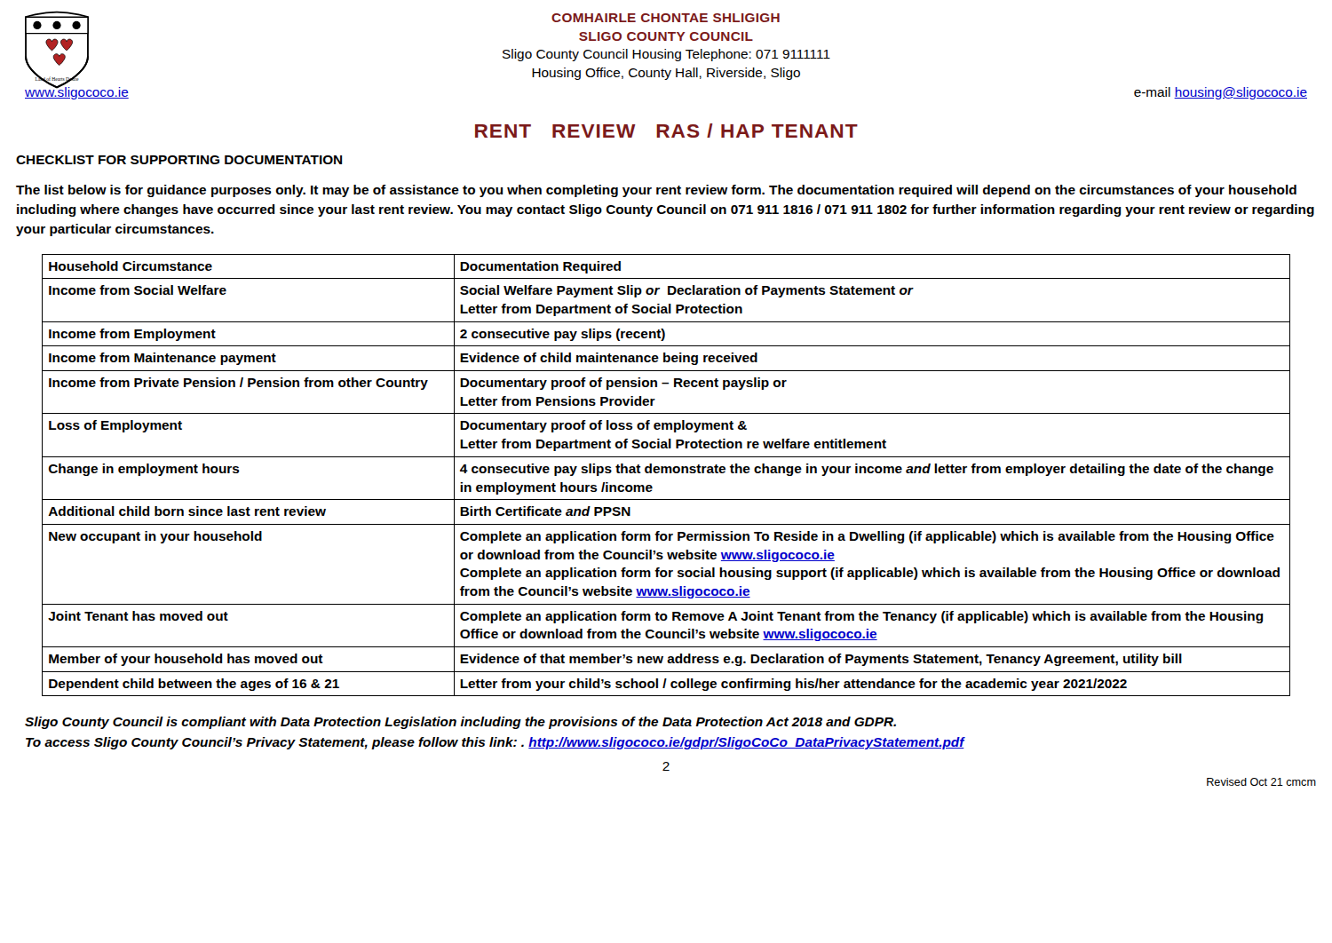Land of Hearts Desire
COMHAIRLE CHONTAE SHLIGIGH
SLIGO COUNTY COUNCIL
Sligo County Council Housing Telephone: 071 9111111
Housing Office, County Hall, Riverside, Sligo
www.sligococo.ie
e-mail housing@sligococo.ie
RENT REVIEW RAS / HAP TENANT
CHECKLIST FOR SUPPORTING DOCUMENTATION
The list below is for guidance purposes only. It may be of assistance to you when completing your rent review form. The documentation required will depend on the circumstances of your household including where changes have occurred since your last rent review. You may contact Sligo County Council on 071 911 1816 / 071 911 1802 for further information regarding your rent review or regarding your particular circumstances.
| Household Circumstance | Documentation Required |
| --- | --- |
| Income from Social Welfare | Social Welfare Payment Slip or Declaration of Payments Statement or Letter from Department of Social Protection |
| Income from Employment | 2 consecutive pay slips (recent) |
| Income from Maintenance payment | Evidence of child maintenance being received |
| Income from Private Pension / Pension from other Country | Documentary proof of pension – Recent payslip or Letter from Pensions Provider |
| Loss of Employment | Documentary proof of loss of employment & Letter from Department of Social Protection re welfare entitlement |
| Change in employment hours | 4 consecutive pay slips that demonstrate the change in your income and letter from employer detailing the date of the change in employment hours /income |
| Additional child born since last rent review | Birth Certificate and PPSN |
| New occupant in your household | Complete an application form for Permission To Reside in a Dwelling (if applicable) which is available from the Housing Office or download from the Council’s website www.sligococo.ie Complete an application form for social housing support (if applicable) which is available from the Housing Office or download from the Council’s website www.sligococo.ie |
| Joint Tenant has moved out | Complete an application form to Remove A Joint Tenant from the Tenancy (if applicable) which is available from the Housing Office or download from the Council’s website www.sligococo.ie |
| Member of your household has moved out | Evidence of that member’s new address e.g. Declaration of Payments Statement, Tenancy Agreement, utility bill |
| Dependent child between the ages of 16 & 21 | Letter from your child’s school / college confirming his/her attendance for the academic year 2021/2022 |
Sligo County Council is compliant with Data Protection Legislation including the provisions of the Data Protection Act 2018 and GDPR.
To access Sligo County Council’s Privacy Statement, please follow this link: . http://www.sligococo.ie/gdpr/SligoCoCo_DataPrivacyStatement.pdf
2
Revised Oct 21 cmcm